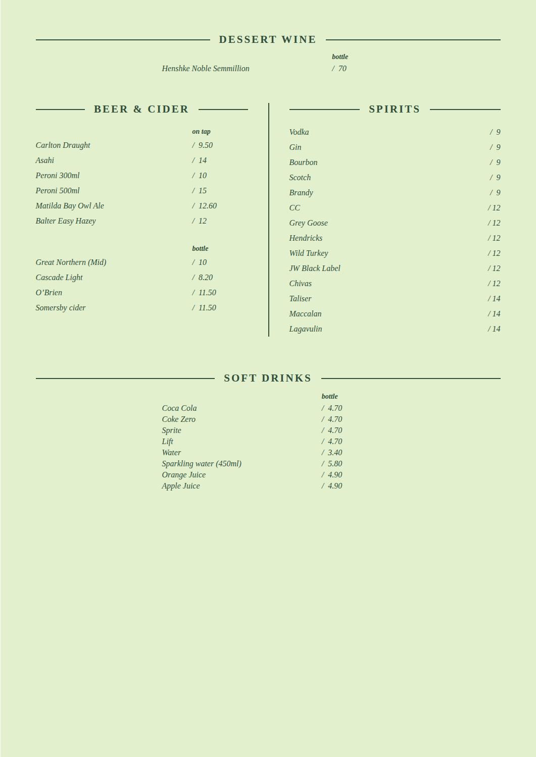DESSERT WINE
| | bottle |
| Henshke Noble Semmillion | / 70 |
BEER & CIDER
| | on tap |
| Carlton Draught | / 9.50 |
| Asahi | / 14 |
| Peroni 300ml | / 10 |
| Peroni 500ml | / 15 |
| Matilda Bay Owl Ale | / 12.60 |
| Balter Easy Hazey | / 12 |
| | bottle |
| Great Northern (Mid) | / 10 |
| Cascade Light | / 8.20 |
| O’Brien | / 11.50 |
| Somersby cider | / 11.50 |
SPIRITS
| Vodka | / 9 |
| Gin | / 9 |
| Bourbon | / 9 |
| Scotch | / 9 |
| Brandy | / 9 |
| CC | / 12 |
| Grey Goose | / 12 |
| Hendricks | / 12 |
| Wild Turkey | / 12 |
| JW Black Label | / 12 |
| Chivas | / 12 |
| Taliser | / 14 |
| Maccalan | / 14 |
| Lagavulin | / 14 |
SOFT DRINKS
| | bottle |
| Coca Cola | / 4.70 |
| Coke Zero | / 4.70 |
| Sprite | / 4.70 |
| Lift | / 4.70 |
| Water | / 3.40 |
| Sparkling water (450ml) | / 5.80 |
| Orange Juice | / 4.90 |
| Apple Juice | / 4.90 |